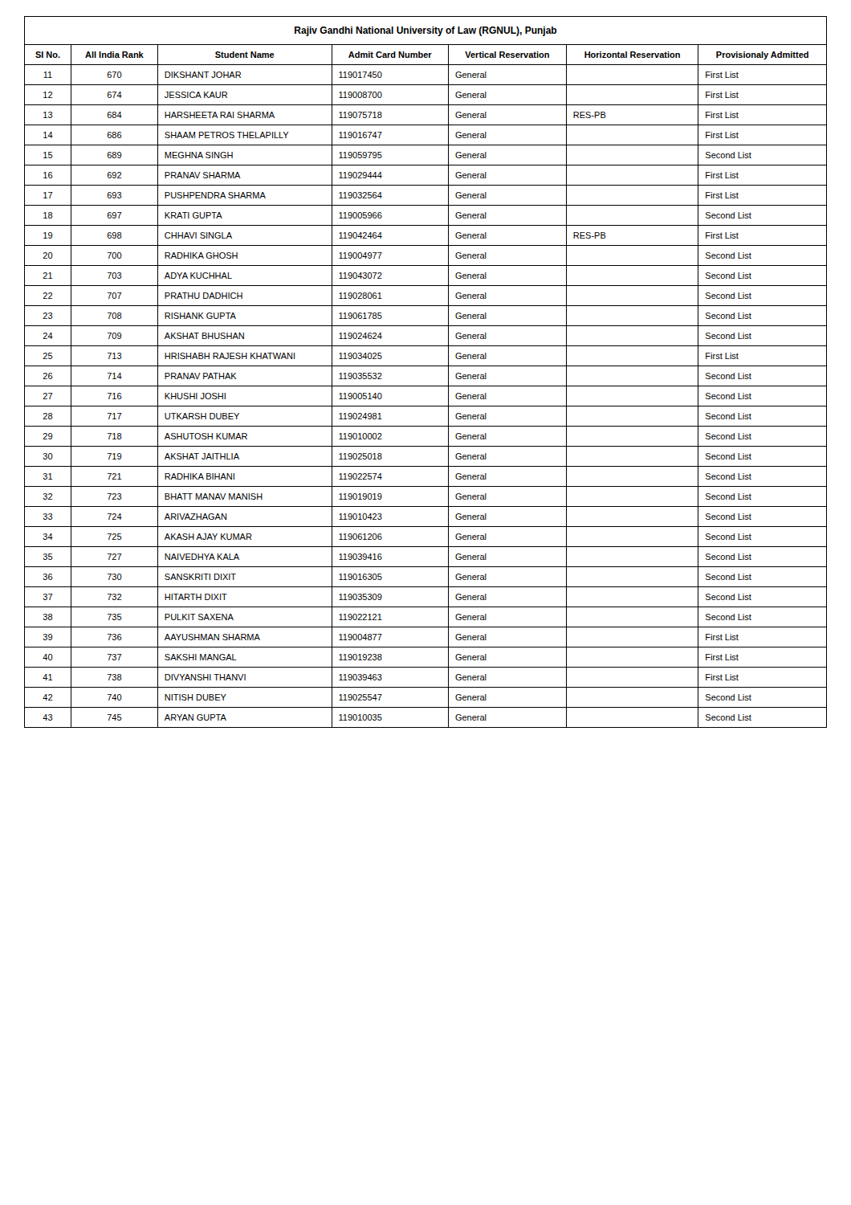Rajiv Gandhi National University of Law (RGNUL), Punjab
| SI No. | All India Rank | Student Name | Admit Card Number | Vertical Reservation | Horizontal Reservation | Provisionaly Admitted |
| --- | --- | --- | --- | --- | --- | --- |
| 11 | 670 | DIKSHANT JOHAR | 119017450 | General | | First List |
| 12 | 674 | JESSICA KAUR | 119008700 | General | | First List |
| 13 | 684 | HARSHEETA RAI SHARMA | 119075718 | General | RES-PB | First List |
| 14 | 686 | SHAAM PETROS THELAPILLY | 119016747 | General | | First List |
| 15 | 689 | MEGHNA SINGH | 119059795 | General | | Second List |
| 16 | 692 | PRANAV SHARMA | 119029444 | General | | First List |
| 17 | 693 | PUSHPENDRA SHARMA | 119032564 | General | | First List |
| 18 | 697 | KRATI GUPTA | 119005966 | General | | Second List |
| 19 | 698 | CHHAVI SINGLA | 119042464 | General | RES-PB | First List |
| 20 | 700 | RADHIKA GHOSH | 119004977 | General | | Second List |
| 21 | 703 | ADYA KUCHHAL | 119043072 | General | | Second List |
| 22 | 707 | PRATHU DADHICH | 119028061 | General | | Second List |
| 23 | 708 | RISHANK GUPTA | 119061785 | General | | Second List |
| 24 | 709 | AKSHAT BHUSHAN | 119024624 | General | | Second List |
| 25 | 713 | HRISHABH RAJESH KHATWANI | 119034025 | General | | First List |
| 26 | 714 | PRANAV PATHAK | 119035532 | General | | Second List |
| 27 | 716 | KHUSHI JOSHI | 119005140 | General | | Second List |
| 28 | 717 | UTKARSH DUBEY | 119024981 | General | | Second List |
| 29 | 718 | ASHUTOSH KUMAR | 119010002 | General | | Second List |
| 30 | 719 | AKSHAT JAITHLIA | 119025018 | General | | Second List |
| 31 | 721 | RADHIKA BIHANI | 119022574 | General | | Second List |
| 32 | 723 | BHATT MANAV MANISH | 119019019 | General | | Second List |
| 33 | 724 | ARIVAZHAGAN | 119010423 | General | | Second List |
| 34 | 725 | AKASH AJAY KUMAR | 119061206 | General | | Second List |
| 35 | 727 | NAIVEDHYA KALA | 119039416 | General | | Second List |
| 36 | 730 | SANSKRITI DIXIT | 119016305 | General | | Second List |
| 37 | 732 | HITARTH DIXIT | 119035309 | General | | Second List |
| 38 | 735 | PULKIT SAXENA | 119022121 | General | | Second List |
| 39 | 736 | AAYUSHMAN SHARMA | 119004877 | General | | First List |
| 40 | 737 | SAKSHI MANGAL | 119019238 | General | | First List |
| 41 | 738 | DIVYANSHI THANVI | 119039463 | General | | First List |
| 42 | 740 | NITISH DUBEY | 119025547 | General | | Second List |
| 43 | 745 | ARYAN GUPTA | 119010035 | General | | Second List |